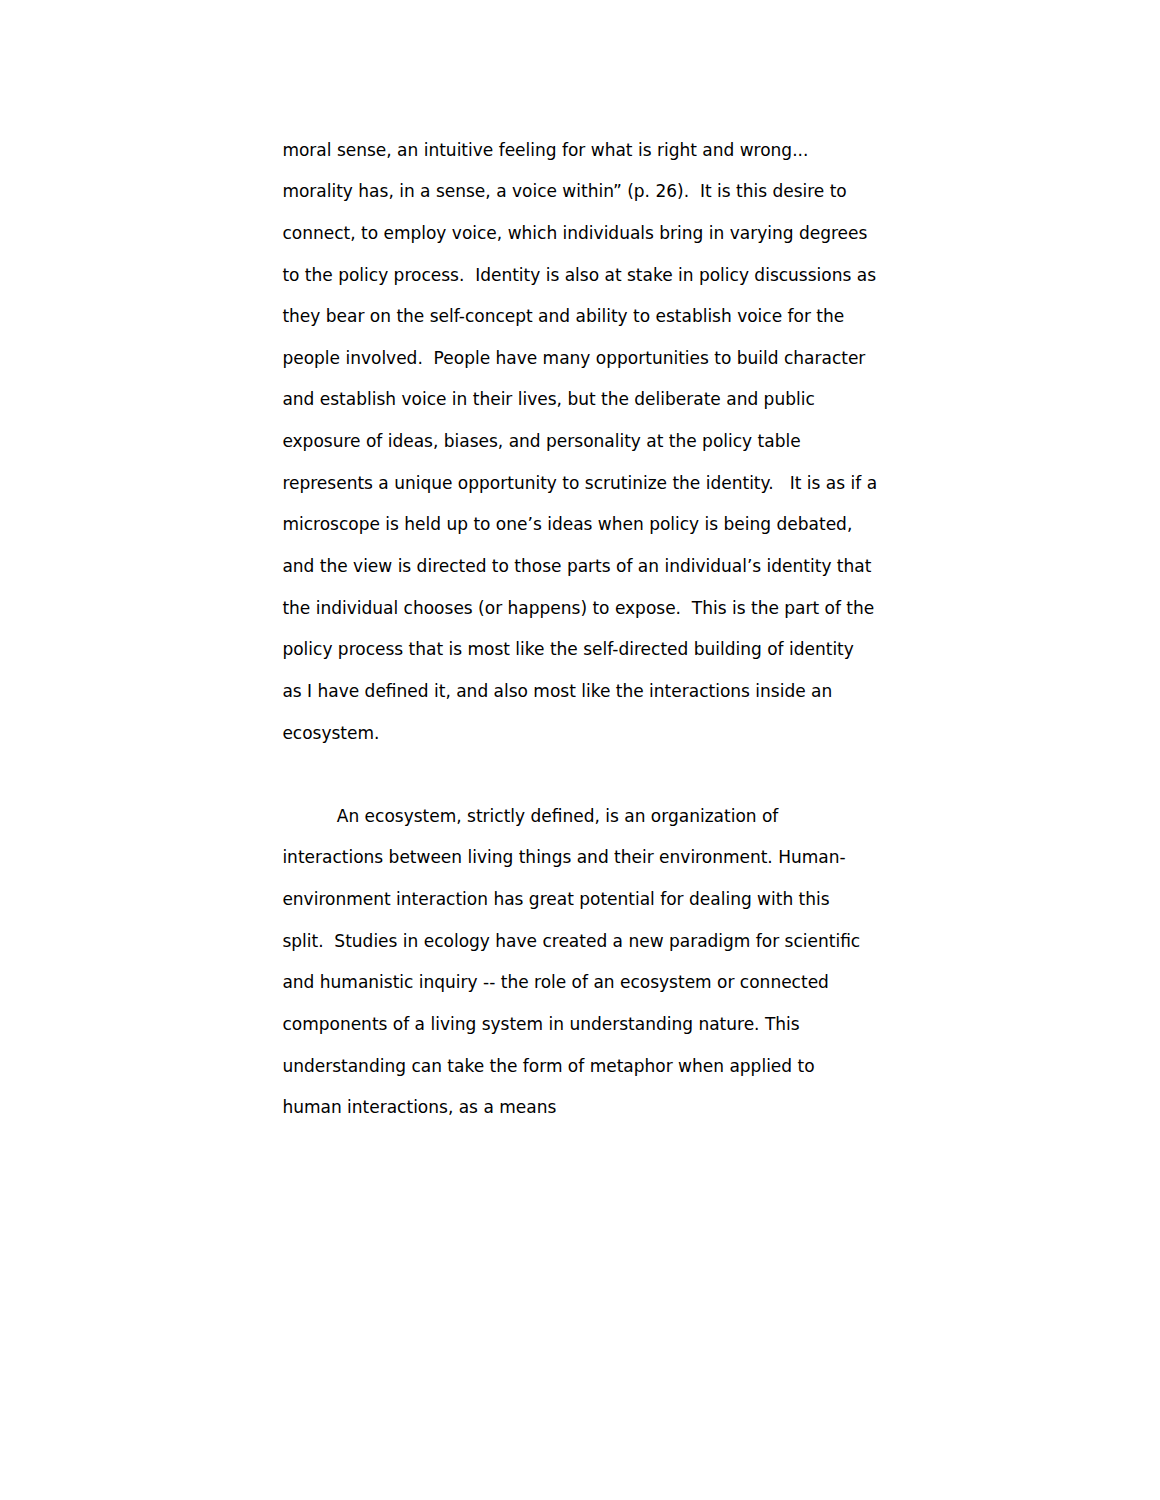moral sense, an intuitive feeling for what is right and wrong... morality has, in a sense, a voice within” (p. 26). It is this desire to connect, to employ voice, which individuals bring in varying degrees to the policy process. Identity is also at stake in policy discussions as they bear on the self-concept and ability to establish voice for the people involved. People have many opportunities to build character and establish voice in their lives, but the deliberate and public exposure of ideas, biases, and personality at the policy table represents a unique opportunity to scrutinize the identity. It is as if a microscope is held up to one’s ideas when policy is being debated, and the view is directed to those parts of an individual’s identity that the individual chooses (or happens) to expose. This is the part of the policy process that is most like the self-directed building of identity as I have defined it, and also most like the interactions inside an ecosystem.
An ecosystem, strictly defined, is an organization of interactions between living things and their environment. Human-environment interaction has great potential for dealing with this split. Studies in ecology have created a new paradigm for scientific and humanistic inquiry -- the role of an ecosystem or connected components of a living system in understanding nature. This understanding can take the form of metaphor when applied to human interactions, as a means